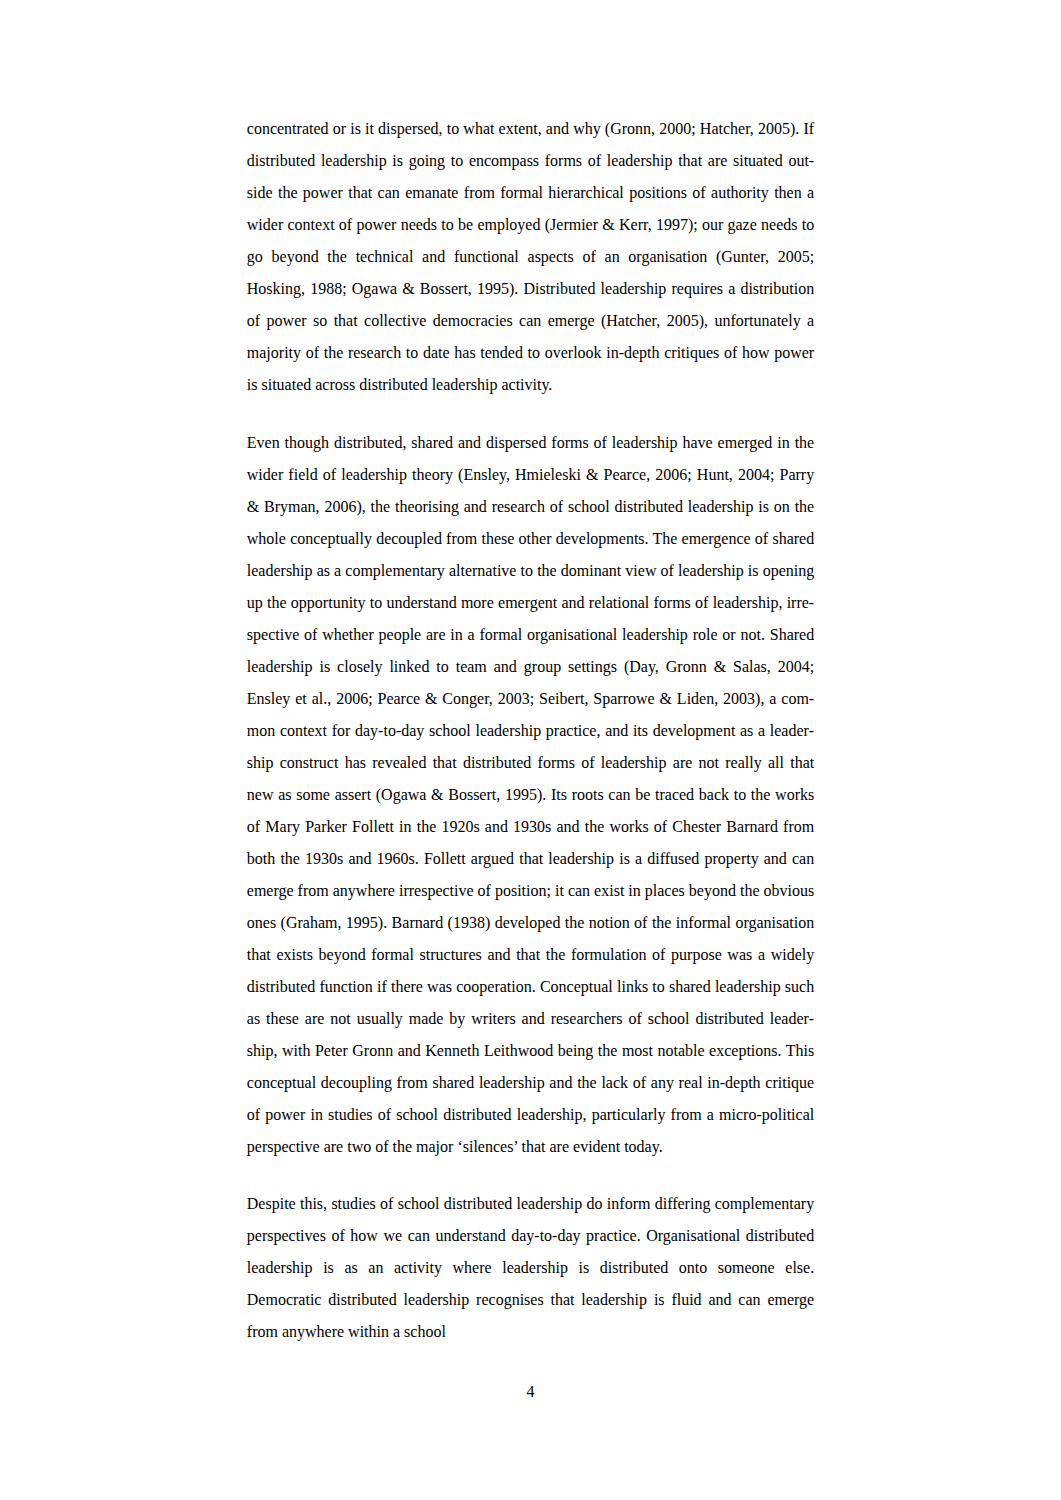concentrated or is it dispersed, to what extent, and why (Gronn, 2000; Hatcher, 2005). If distributed leadership is going to encompass forms of leadership that are situated outside the power that can emanate from formal hierarchical positions of authority then a wider context of power needs to be employed (Jermier & Kerr, 1997); our gaze needs to go beyond the technical and functional aspects of an organisation (Gunter, 2005; Hosking, 1988; Ogawa & Bossert, 1995). Distributed leadership requires a distribution of power so that collective democracies can emerge (Hatcher, 2005), unfortunately a majority of the research to date has tended to overlook in-depth critiques of how power is situated across distributed leadership activity.
Even though distributed, shared and dispersed forms of leadership have emerged in the wider field of leadership theory (Ensley, Hmieleski & Pearce, 2006; Hunt, 2004; Parry & Bryman, 2006), the theorising and research of school distributed leadership is on the whole conceptually decoupled from these other developments. The emergence of shared leadership as a complementary alternative to the dominant view of leadership is opening up the opportunity to understand more emergent and relational forms of leadership, irrespective of whether people are in a formal organisational leadership role or not. Shared leadership is closely linked to team and group settings (Day, Gronn & Salas, 2004; Ensley et al., 2006; Pearce & Conger, 2003; Seibert, Sparrowe & Liden, 2003), a common context for day-to-day school leadership practice, and its development as a leadership construct has revealed that distributed forms of leadership are not really all that new as some assert (Ogawa & Bossert, 1995). Its roots can be traced back to the works of Mary Parker Follett in the 1920s and 1930s and the works of Chester Barnard from both the 1930s and 1960s. Follett argued that leadership is a diffused property and can emerge from anywhere irrespective of position; it can exist in places beyond the obvious ones (Graham, 1995). Barnard (1938) developed the notion of the informal organisation that exists beyond formal structures and that the formulation of purpose was a widely distributed function if there was cooperation. Conceptual links to shared leadership such as these are not usually made by writers and researchers of school distributed leadership, with Peter Gronn and Kenneth Leithwood being the most notable exceptions. This conceptual decoupling from shared leadership and the lack of any real in-depth critique of power in studies of school distributed leadership, particularly from a micro-political perspective are two of the major ‘silences’ that are evident today.
Despite this, studies of school distributed leadership do inform differing complementary perspectives of how we can understand day-to-day practice. Organisational distributed leadership is as an activity where leadership is distributed onto someone else. Democratic distributed leadership recognises that leadership is fluid and can emerge from anywhere within a school
4